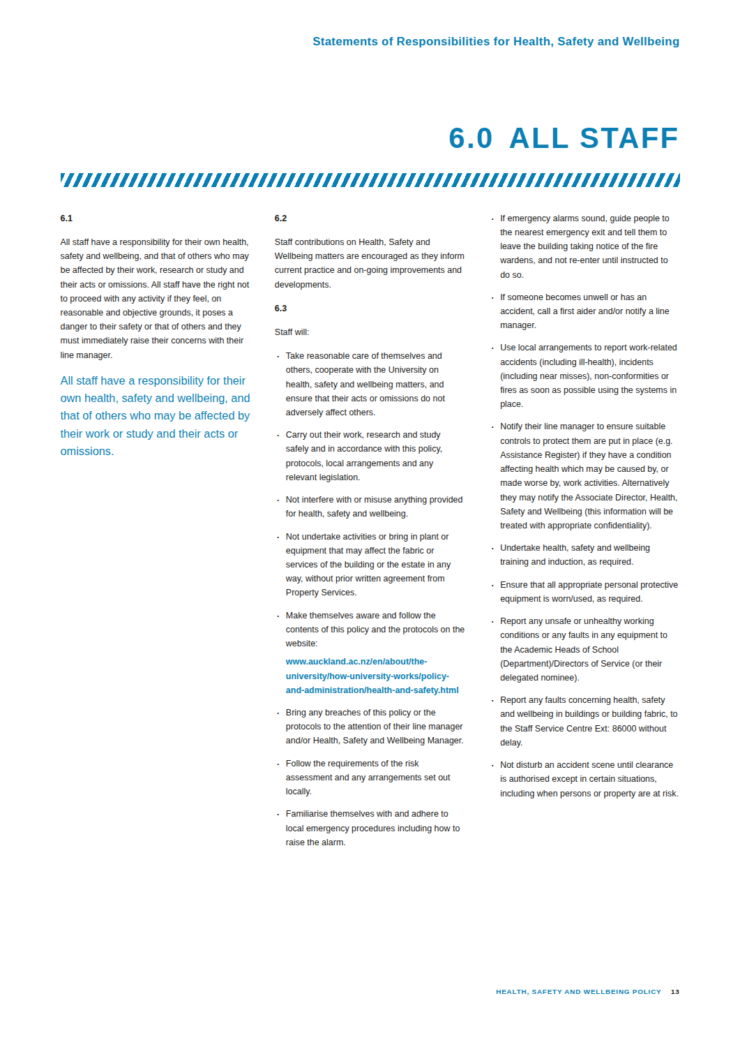Statements of Responsibilities for Health, Safety and Wellbeing
6.0 ALL STAFF
6.1
All staff have a responsibility for their own health, safety and wellbeing, and that of others who may be affected by their work, research or study and their acts or omissions. All staff have the right not to proceed with any activity if they feel, on reasonable and objective grounds, it poses a danger to their safety or that of others and they must immediately raise their concerns with their line manager.
All staff have a responsibility for their own health, safety and wellbeing, and that of others who may be affected by their work or study and their acts or omissions.
6.2
Staff contributions on Health, Safety and Wellbeing matters are encouraged as they inform current practice and on-going improvements and developments.
6.3
Staff will:
Take reasonable care of themselves and others, cooperate with the University on health, safety and wellbeing matters, and ensure that their acts or omissions do not adversely affect others.
Carry out their work, research and study safely and in accordance with this policy, protocols, local arrangements and any relevant legislation.
Not interfere with or misuse anything provided for health, safety and wellbeing.
Not undertake activities or bring in plant or equipment that may affect the fabric or services of the building or the estate in any way, without prior written agreement from Property Services.
Make themselves aware and follow the contents of this policy and the protocols on the website: www.auckland.ac.nz/en/about/the-university/how-university-works/policy-and-administration/health-and-safety.html
Bring any breaches of this policy or the protocols to the attention of their line manager and/or Health, Safety and Wellbeing Manager.
Follow the requirements of the risk assessment and any arrangements set out locally.
Familiarise themselves with and adhere to local emergency procedures including how to raise the alarm.
If emergency alarms sound, guide people to the nearest emergency exit and tell them to leave the building taking notice of the fire wardens, and not re-enter until instructed to do so.
If someone becomes unwell or has an accident, call a first aider and/or notify a line manager.
Use local arrangements to report work-related accidents (including ill-health), incidents (including near misses), non-conformities or fires as soon as possible using the systems in place.
Notify their line manager to ensure suitable controls to protect them are put in place (e.g. Assistance Register) if they have a condition affecting health which may be caused by, or made worse by, work activities. Alternatively they may notify the Associate Director, Health, Safety and Wellbeing (this information will be treated with appropriate confidentiality).
Undertake health, safety and wellbeing training and induction, as required.
Ensure that all appropriate personal protective equipment is worn/used, as required.
Report any unsafe or unhealthy working conditions or any faults in any equipment to the Academic Heads of School (Department)/Directors of Service (or their delegated nominee).
Report any faults concerning health, safety and wellbeing in buildings or building fabric, to the Staff Service Centre Ext: 86000 without delay.
Not disturb an accident scene until clearance is authorised except in certain situations, including when persons or property are at risk.
HEALTH, SAFETY AND WELLBEING POLICY 13